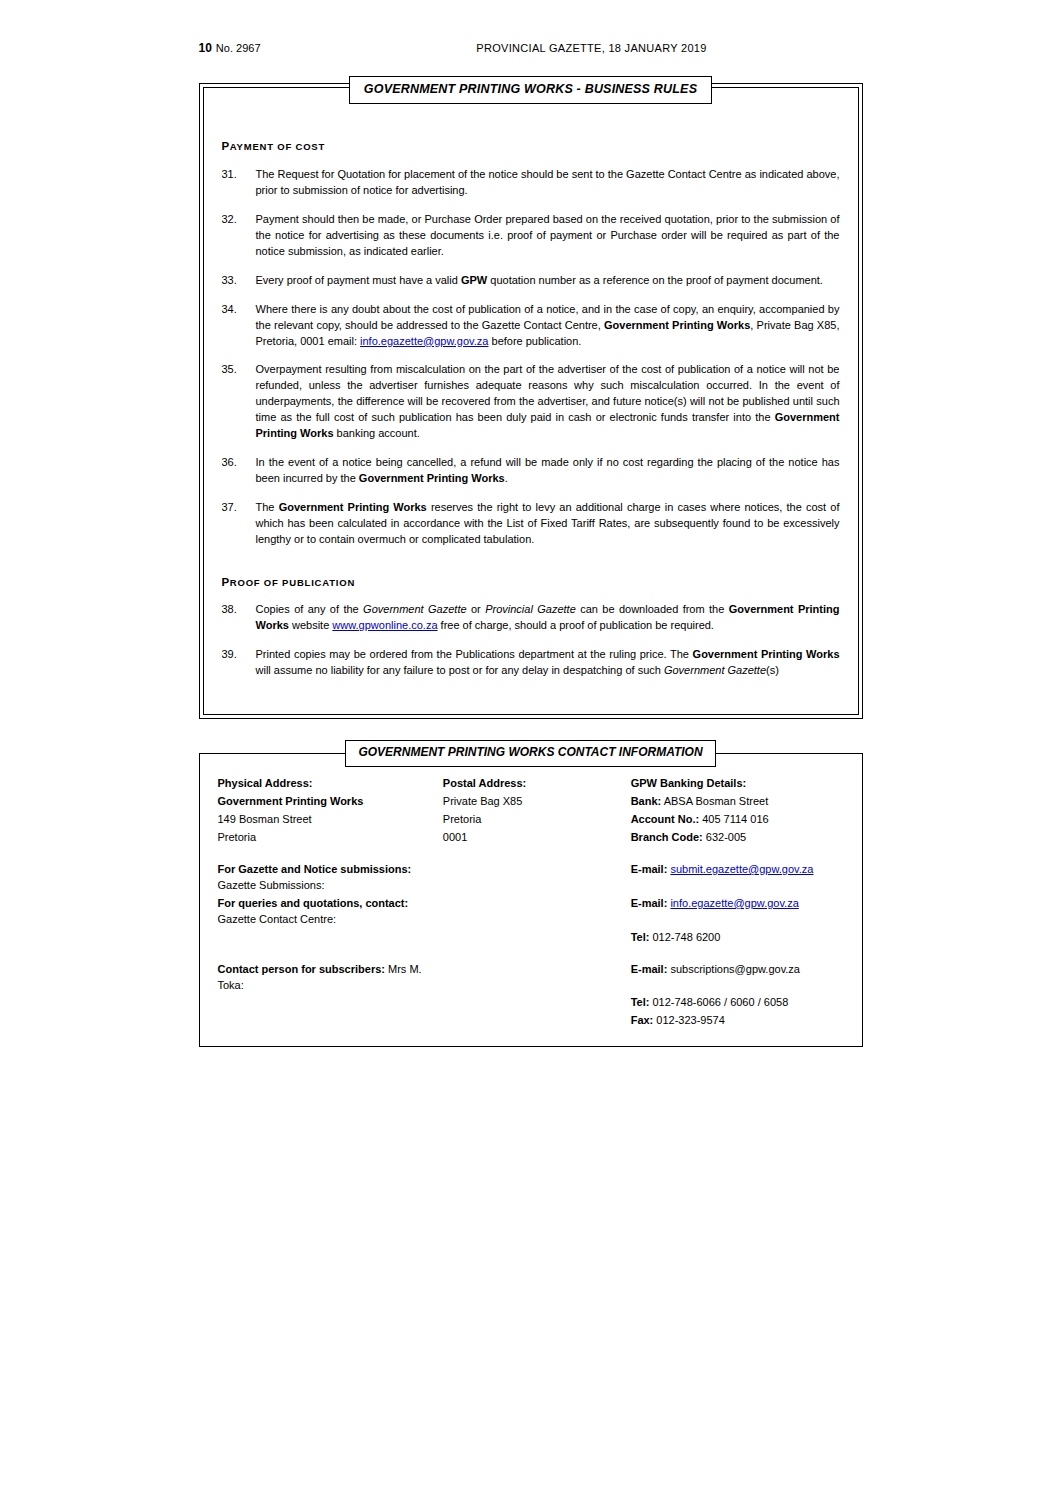10 No. 2967 PROVINCIAL GAZETTE, 18 JANUARY 2019
GOVERNMENT PRINTING WORKS - BUSINESS RULES
PAYMENT OF COST
31. The Request for Quotation for placement of the notice should be sent to the Gazette Contact Centre as indicated above, prior to submission of notice for advertising.
32. Payment should then be made, or Purchase Order prepared based on the received quotation, prior to the submission of the notice for advertising as these documents i.e. proof of payment or Purchase order will be required as part of the notice submission, as indicated earlier.
33. Every proof of payment must have a valid GPW quotation number as a reference on the proof of payment document.
34. Where there is any doubt about the cost of publication of a notice, and in the case of copy, an enquiry, accompanied by the relevant copy, should be addressed to the Gazette Contact Centre, Government Printing Works, Private Bag X85, Pretoria, 0001 email: info.egazette@gpw.gov.za before publication.
35. Overpayment resulting from miscalculation on the part of the advertiser of the cost of publication of a notice will not be refunded, unless the advertiser furnishes adequate reasons why such miscalculation occurred. In the event of underpayments, the difference will be recovered from the advertiser, and future notice(s) will not be published until such time as the full cost of such publication has been duly paid in cash or electronic funds transfer into the Government Printing Works banking account.
36. In the event of a notice being cancelled, a refund will be made only if no cost regarding the placing of the notice has been incurred by the Government Printing Works.
37. The Government Printing Works reserves the right to levy an additional charge in cases where notices, the cost of which has been calculated in accordance with the List of Fixed Tariff Rates, are subsequently found to be excessively lengthy or to contain overmuch or complicated tabulation.
PROOF OF PUBLICATION
38. Copies of any of the Government Gazette or Provincial Gazette can be downloaded from the Government Printing Works website www.gpwonline.co.za free of charge, should a proof of publication be required.
39. Printed copies may be ordered from the Publications department at the ruling price. The Government Printing Works will assume no liability for any failure to post or for any delay in despatching of such Government Gazette(s)
GOVERNMENT PRINTING WORKS CONTACT INFORMATION
| Physical Address: | Postal Address: | GPW Banking Details: |
| Government Printing Works | Private Bag X85 | Bank: ABSA Bosman Street |
| 149 Bosman Street | Pretoria | Account No.: 405 7114 016 |
| Pretoria | 0001 | Branch Code: 632-005 |
| For Gazette and Notice submissions: Gazette Submissions: | | E-mail: submit.egazette@gpw.gov.za |
| For queries and quotations, contact: Gazette Contact Centre: | | E-mail: info.egazette@gpw.gov.za |
| | | Tel: 012-748 6200 |
| Contact person for subscribers: Mrs M. Toka: | | E-mail: subscriptions@gpw.gov.za |
| | | Tel: 012-748-6066 / 6060 / 6058 |
| | | Fax: 012-323-9574 |